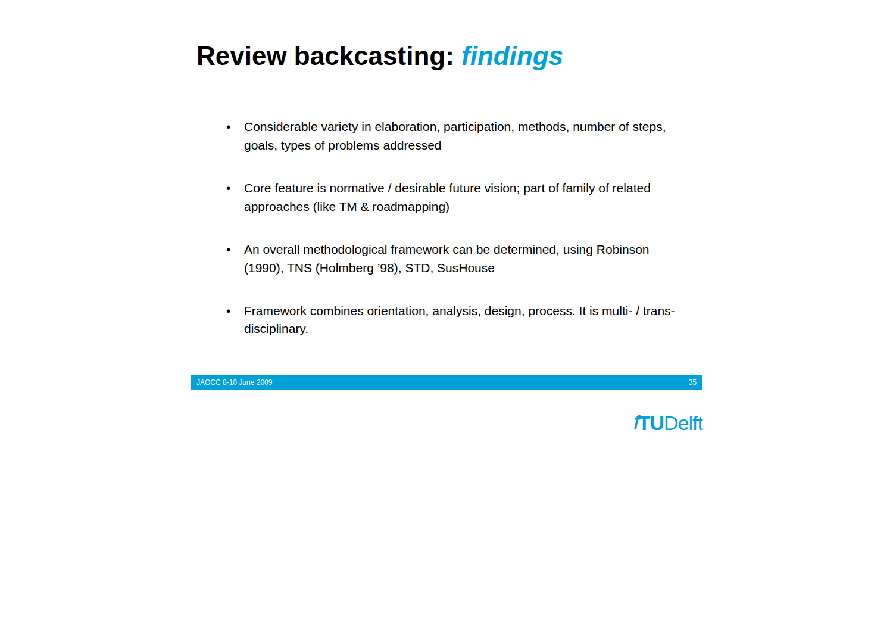Review backcasting: findings
Considerable variety in elaboration, participation, methods, number of steps, goals, types of problems addressed
Core feature is normative / desirable future vision; part of family of related approaches (like TM & roadmapping)
An overall methodological framework can be determined, using Robinson (1990), TNS (Holmberg ’98), STD, SusHouse
Framework combines orientation, analysis, design, process. It is multi- / trans-disciplinary.
JAOCC 8-10 June 2009 35
ƒ TUDelft